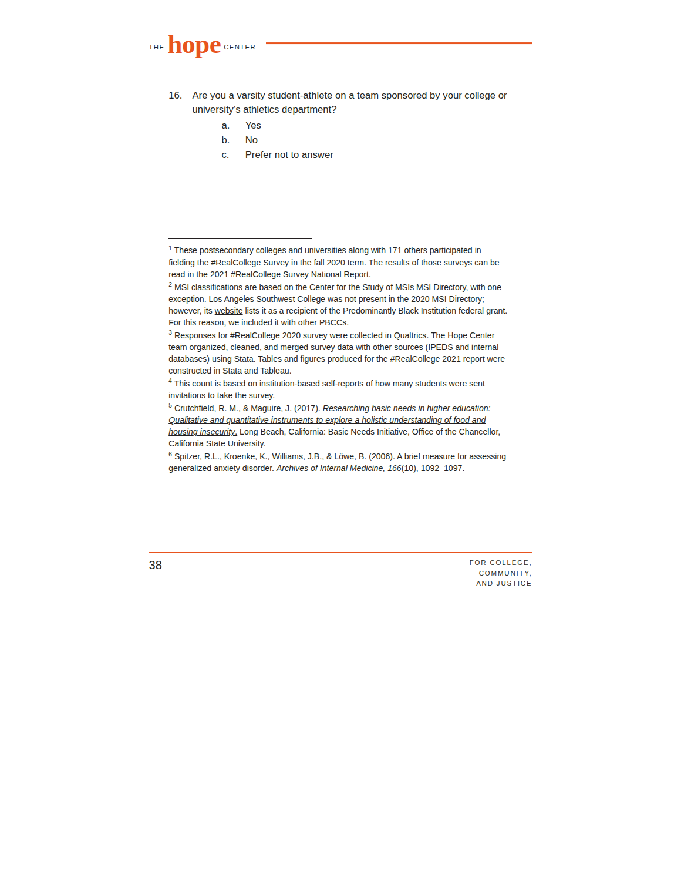THE hope CENTER
16. Are you a varsity student-athlete on a team sponsored by your college or university’s athletics department?
a. Yes
b. No
c. Prefer not to answer
1 These postsecondary colleges and universities along with 171 others participated in fielding the #RealCollege Survey in the fall 2020 term. The results of those surveys can be read in the 2021 #RealCollege Survey National Report.
2 MSI classifications are based on the Center for the Study of MSIs MSI Directory, with one exception. Los Angeles Southwest College was not present in the 2020 MSI Directory; however, its website lists it as a recipient of the Predominantly Black Institution federal grant. For this reason, we included it with other PBCCs.
3 Responses for #RealCollege 2020 survey were collected in Qualtrics. The Hope Center team organized, cleaned, and merged survey data with other sources (IPEDS and internal databases) using Stata. Tables and figures produced for the #RealCollege 2021 report were constructed in Stata and Tableau.
4 This count is based on institution-based self-reports of how many students were sent invitations to take the survey.
5 Crutchfield, R. M., & Maguire, J. (2017). Researching basic needs in higher education: Qualitative and quantitative instruments to explore a holistic understanding of food and housing insecurity. Long Beach, California: Basic Needs Initiative, Office of the Chancellor, California State University.
6 Spitzer, R.L., Kroenke, K., Williams, J.B., & Löwe, B. (2006). A brief measure for assessing generalized anxiety disorder. Archives of Internal Medicine, 166(10), 1092–1097.
38
For College,
Community,
and Justice